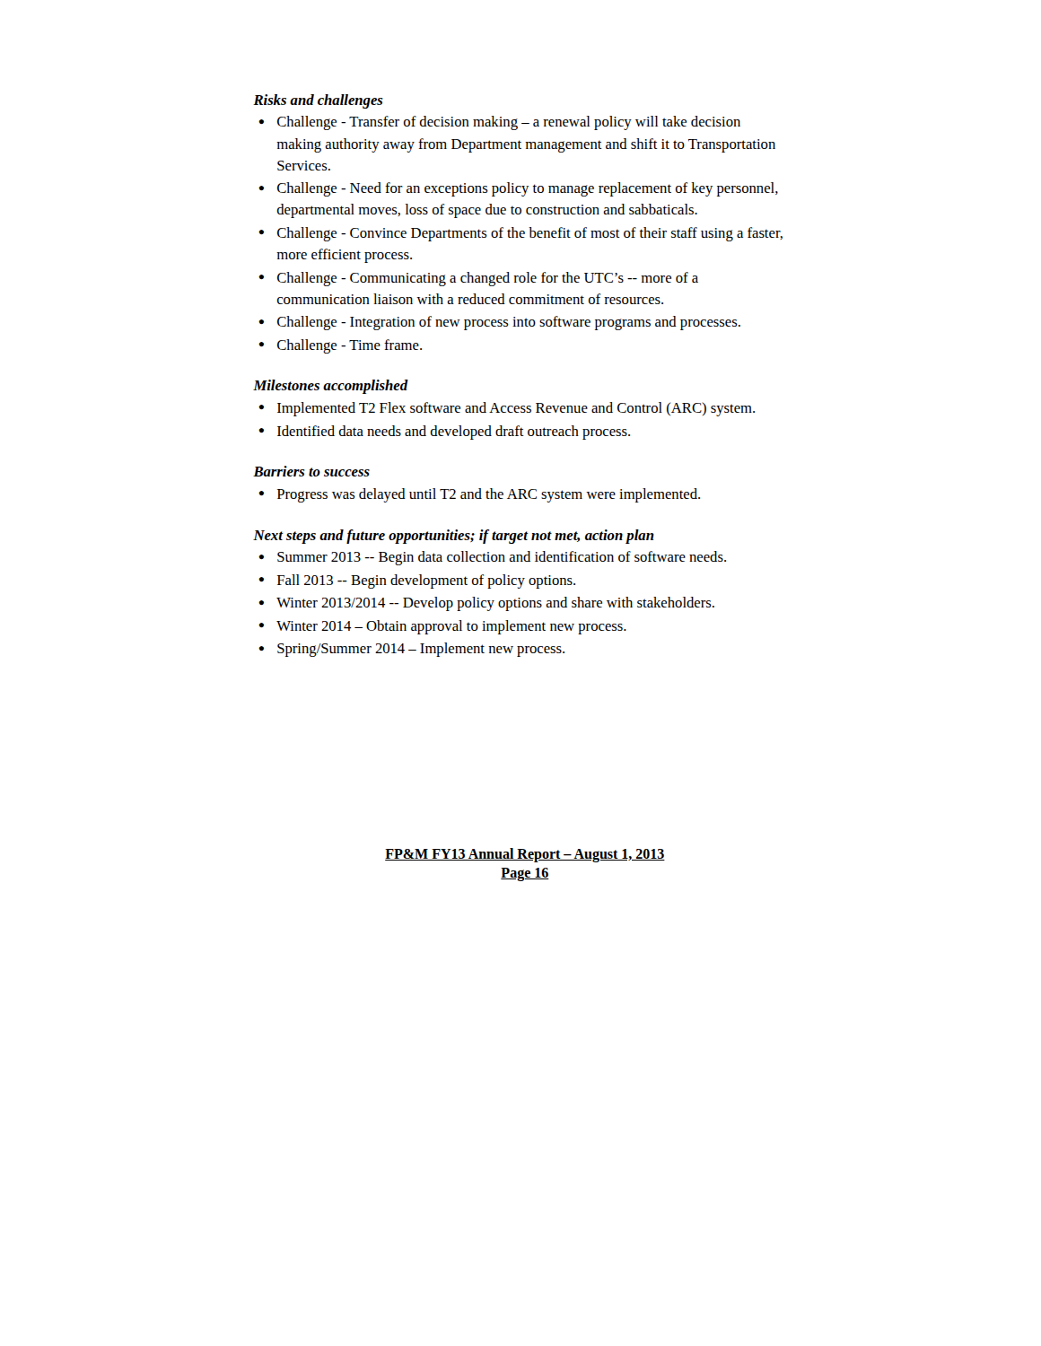Risks and challenges
Challenge - Transfer of decision making – a renewal policy will take decision making authority away from Department management and shift it to Transportation Services.
Challenge - Need for an exceptions policy to manage replacement of key personnel, departmental moves, loss of space due to construction and sabbaticals.
Challenge - Convince Departments of the benefit of most of their staff using a faster, more efficient process.
Challenge - Communicating a changed role for the UTC’s -- more of a communication liaison with a reduced commitment of resources.
Challenge - Integration of new process into software programs and processes.
Challenge - Time frame.
Milestones accomplished
Implemented T2 Flex software and Access Revenue and Control (ARC) system.
Identified data needs and developed draft outreach process.
Barriers to success
Progress was delayed until T2 and the ARC system were implemented.
Next steps and future opportunities; if target not met, action plan
Summer 2013 -- Begin data collection and identification of software needs.
Fall 2013 -- Begin development of policy options.
Winter 2013/2014 -- Develop policy options and share with stakeholders.
Winter 2014 – Obtain approval to implement new process.
Spring/Summer 2014 – Implement new process.
FP&M FY13 Annual Report – August 1, 2013
Page 16